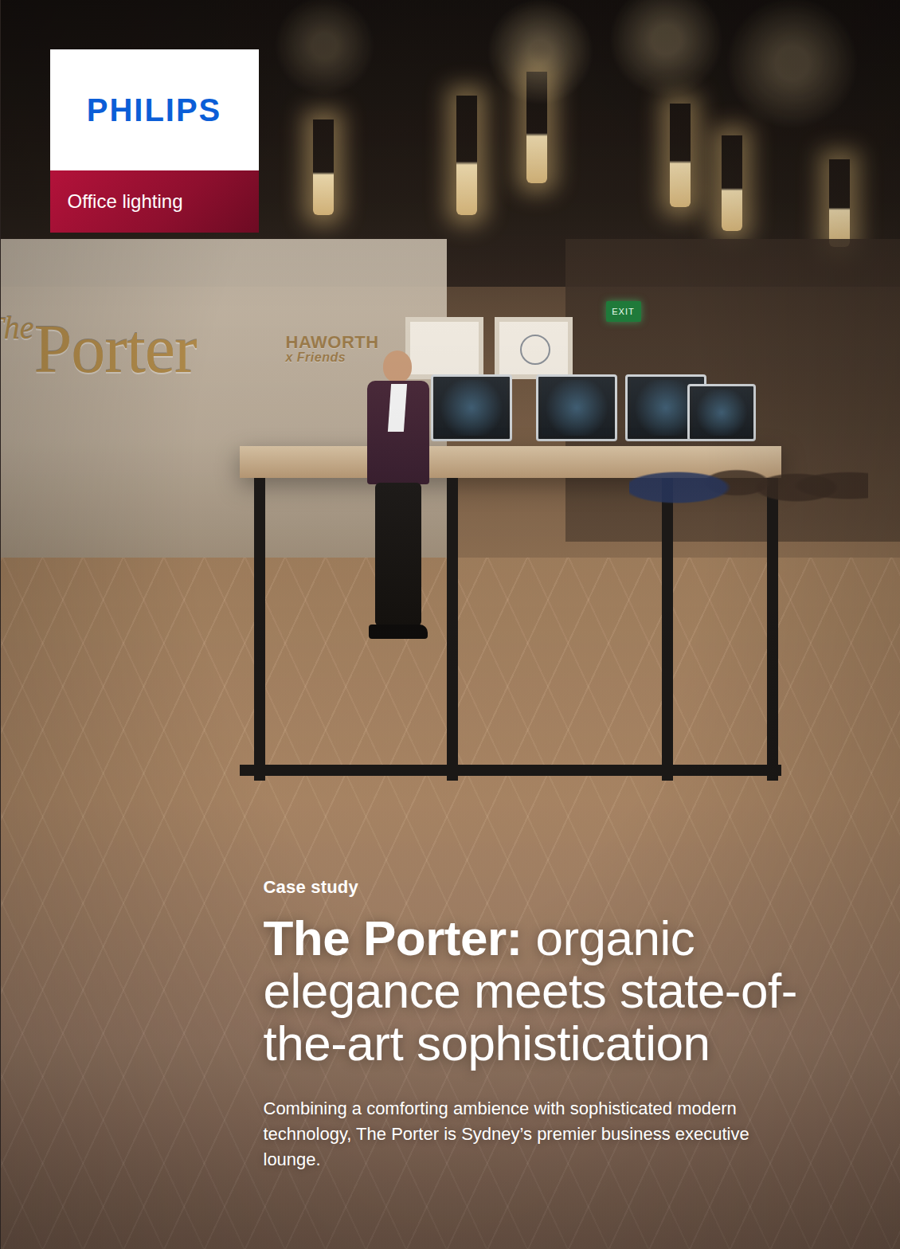The Porter
HAWORTHx Friends
EXIT
PHILIPS
Office lighting
Case study
The Porter: organic elegance meets state-of-the-art sophistication
Combining a comforting ambience with sophisticated modern technology, The Porter is Sydney’s premier business executive lounge.